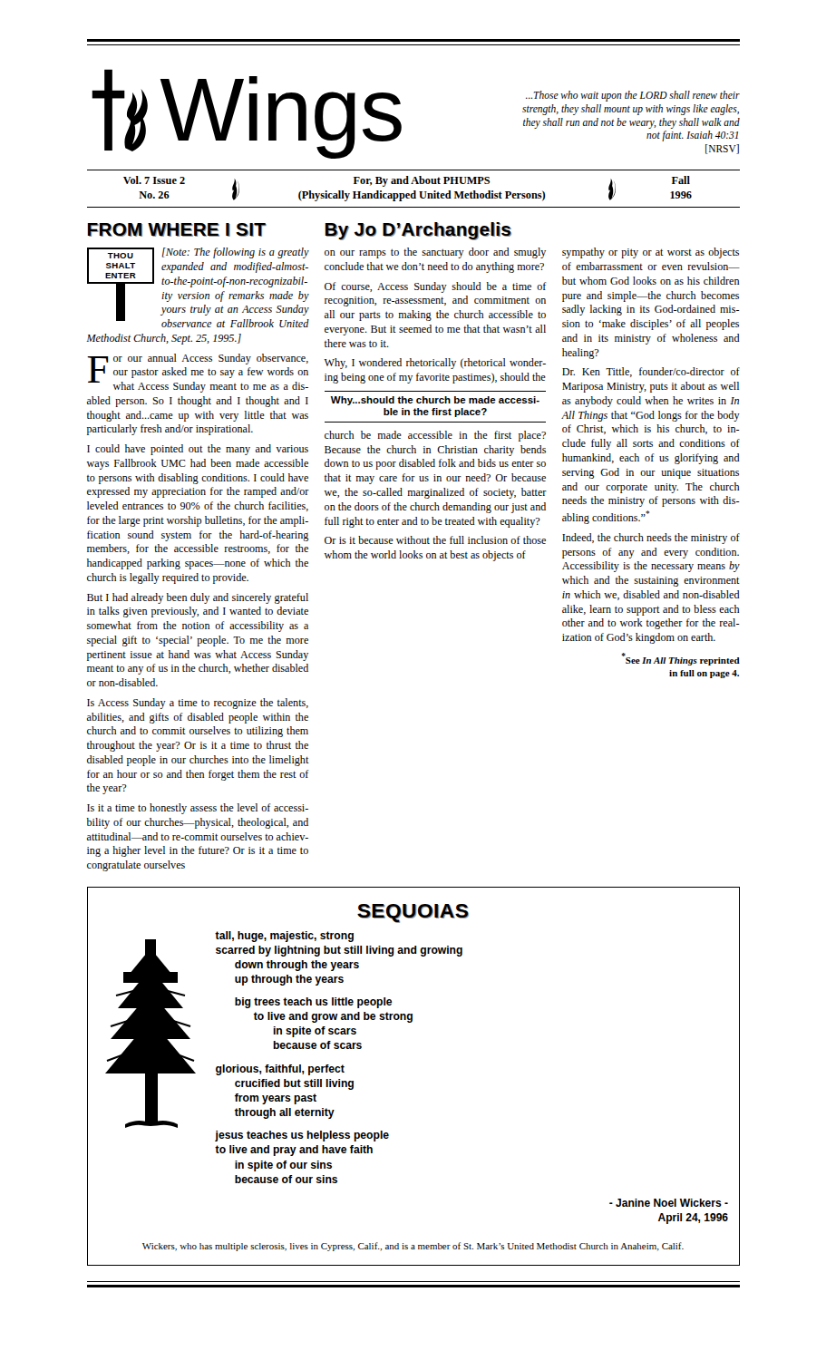Wings
...Those who wait upon the LORD shall renew their strength, they shall mount up with wings like eagles, they shall run and not be weary, they shall walk and not faint. Isaiah 40:31
[NRSV]
Vol. 7 Issue 2
No. 26
For, By and About PHUMPS
(Physically Handicapped United Methodist Persons)
Fall
1996
FROM WHERE I SIT
By Jo D’Archangelis
THOU
SHALT
ENTER
[Note: The following is a greatly expanded and modified-almost-to-the-point-of-non-recognizability version of remarks made by yours truly at an Access Sunday observance at Fallbrook United Methodist Church, Sept. 25, 1995.]
For our annual Access Sunday observance, our pastor asked me to say a few words on what Access Sunday meant to me as a disabled person. So I thought and I thought and I thought and...came up with very little that was particularly fresh and/or inspirational.
I could have pointed out the many and various ways Fallbrook UMC had been made accessible to persons with disabling conditions. I could have expressed my appreciation for the ramped and/or leveled entrances to 90% of the church facilities, for the large print worship bulletins, for the amplification sound system for the hard-of-hearing members, for the accessible restrooms, for the handicapped parking spaces—none of which the church is legally required to provide.
But I had already been duly and sincerely grateful in talks given previously, and I wanted to deviate somewhat from the notion of accessibility as a special gift to ‘special’ people. To me the more pertinent issue at hand was what Access Sunday meant to any of us in the church, whether disabled or non-disabled.
Is Access Sunday a time to recognize the talents, abilities, and gifts of disabled people within the church and to commit ourselves to utilizing them throughout the year? Or is it a time to thrust the disabled people in our churches into the limelight for an hour or so and then forget them the rest of the year?
Is it a time to honestly assess the level of accessibility of our churches—physical, theological, and attitudinal—and to re-commit ourselves to achieving a higher level in the future? Or is it a time to congratulate ourselves
on our ramps to the sanctuary door and smugly conclude that we don’t need to do anything more?
Of course, Access Sunday should be a time of recognition, re-assessment, and commitment on all our parts to making the church accessible to everyone. But it seemed to me that that wasn’t all there was to it.
Why, I wondered rhetorically (rhetorical wondering being one of my favorite pastimes), should the
Why...should the church be made accessible in the first place?
church be made accessible in the first place? Because the church in Christian charity bends down to us poor disabled folk and bids us enter so that it may care for us in our need? Or because we, the so-called marginalized of society, batter on the doors of the church demanding our just and full right to enter and to be treated with equality?
Or is it because without the full inclusion of those whom the world looks on at best as objects of
sympathy or pity or at worst as objects of embarrassment or even revulsion—but whom God looks on as his children pure and simple—the church becomes sadly lacking in its God-ordained mission to ‘make disciples’ of all peoples and in its ministry of wholeness and healing?
Dr. Ken Tittle, founder/co-director of Mariposa Ministry, puts it about as well as anybody could when he writes in In All Things that “God longs for the body of Christ, which is his church, to include fully all sorts and conditions of humankind, each of us glorifying and serving God in our unique situations and our corporate unity. The church needs the ministry of persons with disabling conditions.”*
Indeed, the church needs the ministry of persons of any and every condition. Accessibility is the necessary means by which and the sustaining environment in which we, disabled and non-disabled alike, learn to support and to bless each other and to work together for the realization of God’s kingdom on earth.
*See In All Things reprinted
in full on page 4.
SEQUOIAS
tall, huge, majestic, strong
scarred by lightning but still living and growing
down through the years
up through the years
big trees teach us little people
to live and grow and be strong
in spite of scars
because of scars
glorious, faithful, perfect
crucified but still living
from years past
through all eternity
jesus teaches us helpless people
to live and pray and have faith
in spite of our sins
because of our sins
- Janine Noel Wickers -
April 24, 1996
Wickers, who has multiple sclerosis, lives in Cypress, Calif., and is a member of St. Mark’s United Methodist Church in Anaheim, Calif.